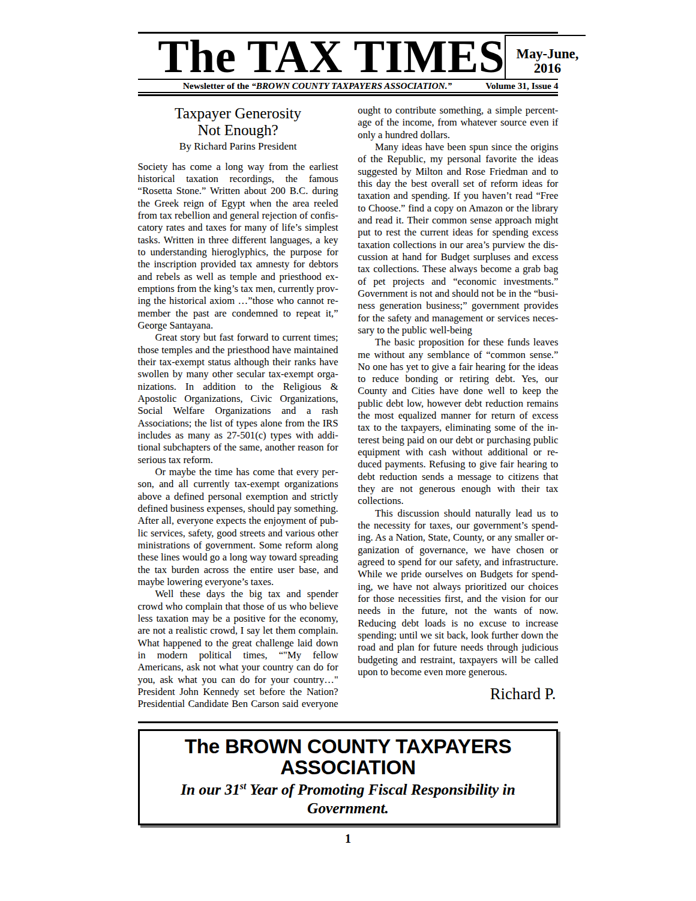The TAX TIMES
May-June,
2016
Newsletter of the “BROWN COUNTY TAXPAYERS ASSOCIATION.”
Volume 31, Issue 4
Taxpayer Generosity
Not Enough?
By Richard Parins President
Society has come a long way from the earliest historical taxation recordings, the famous “Rosetta Stone.” Written about 200 B.C. during the Greek reign of Egypt when the area reeled from tax rebellion and general rejection of confiscatory rates and taxes for many of life’s simplest tasks. Written in three different languages, a key to understanding hieroglyphics, the purpose for the inscription provided tax amnesty for debtors and rebels as well as temple and priesthood exemptions from the king’s tax men, currently proving the historical axiom …”those who cannot remember the past are condemned to repeat it,” George Santayana.
Great story but fast forward to current times; those temples and the priesthood have maintained their tax-exempt status although their ranks have swollen by many other secular tax-exempt organizations. In addition to the Religious & Apostolic Organizations, Civic Organizations, Social Welfare Organizations and a rash Associations; the list of types alone from the IRS includes as many as 27-501(c) types with additional subchapters of the same, another reason for serious tax reform.
Or maybe the time has come that every person, and all currently tax-exempt organizations above a defined personal exemption and strictly defined business expenses, should pay something. After all, everyone expects the enjoyment of public services, safety, good streets and various other ministrations of government. Some reform along these lines would go a long way toward spreading the tax burden across the entire user base, and maybe lowering everyone’s taxes.
Well these days the big tax and spender crowd who complain that those of us who believe less taxation may be a positive for the economy, are not a realistic crowd, I say let them complain. What happened to the great challenge laid down in modern political times, “"My fellow Americans, ask not what your country can do for you, ask what you can do for your country…" President John Kennedy set before the Nation? Presidential Candidate Ben Carson said everyone ought to contribute something, a simple percentage of the income, from whatever source even if only a hundred dollars.
Many ideas have been spun since the origins of the Republic, my personal favorite the ideas suggested by Milton and Rose Friedman and to this day the best overall set of reform ideas for taxation and spending. If you haven’t read “Free to Choose.” find a copy on Amazon or the library and read it. Their common sense approach might put to rest the current ideas for spending excess taxation collections in our area’s purview the discussion at hand for Budget surpluses and excess tax collections. These always become a grab bag of pet projects and “economic investments.” Government is not and should not be in the “business generation business;” government provides for the safety and management or services necessary to the public well-being
The basic proposition for these funds leaves me without any semblance of “common sense.” No one has yet to give a fair hearing for the ideas to reduce bonding or retiring debt. Yes, our County and Cities have done well to keep the public debt low, however debt reduction remains the most equalized manner for return of excess tax to the taxpayers, eliminating some of the interest being paid on our debt or purchasing public equipment with cash without additional or reduced payments. Refusing to give fair hearing to debt reduction sends a message to citizens that they are not generous enough with their tax collections.
This discussion should naturally lead us to the necessity for taxes, our government’s spending. As a Nation, State, County, or any smaller organization of governance, we have chosen or agreed to spend for our safety, and infrastructure. While we pride ourselves on Budgets for spending, we have not always prioritized our choices for those necessities first, and the vision for our needs in the future, not the wants of now. Reducing debt loads is no excuse to increase spending; until we sit back, look further down the road and plan for future needs through judicious budgeting and restraint, taxpayers will be called upon to become even more generous.
Richard P.
The BROWN COUNTY TAXPAYERS ASSOCIATION
In our 31st Year of Promoting Fiscal Responsibility in Government.
1